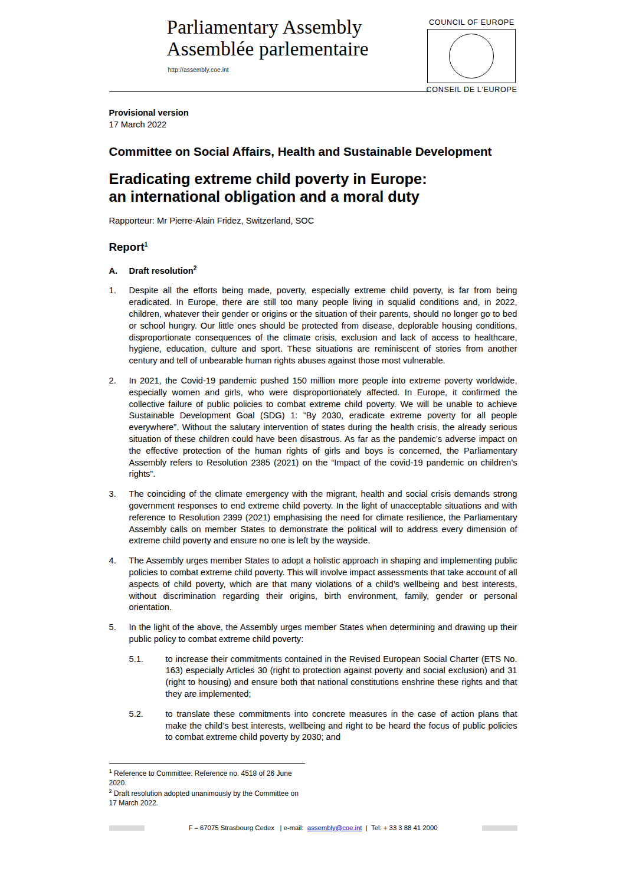Parliamentary Assembly
Assemblée parlementaire
http://assembly.coe.int
COUNCIL OF EUROPE
CONSEIL DE L'EUROPE
Provisional version
17 March 2022
Committee on Social Affairs, Health and Sustainable Development
Eradicating extreme child poverty in Europe:
an international obligation and a moral duty
Rapporteur: Mr Pierre-Alain Fridez, Switzerland, SOC
Report1
A. Draft resolution2
1.
Despite all the efforts being made, poverty, especially extreme child poverty, is far from being eradicated. In Europe, there are still too many people living in squalid conditions and, in 2022, children, whatever their gender or origins or the situation of their parents, should no longer go to bed or school hungry. Our little ones should be protected from disease, deplorable housing conditions, disproportionate consequences of the climate crisis, exclusion and lack of access to healthcare, hygiene, education, culture and sport. These situations are reminiscent of stories from another century and tell of unbearable human rights abuses against those most vulnerable.
2.
In 2021, the Covid-19 pandemic pushed 150 million more people into extreme poverty worldwide, especially women and girls, who were disproportionately affected. In Europe, it confirmed the collective failure of public policies to combat extreme child poverty. We will be unable to achieve Sustainable Development Goal (SDG) 1: “By 2030, eradicate extreme poverty for all people everywhere”. Without the salutary intervention of states during the health crisis, the already serious situation of these children could have been disastrous. As far as the pandemic’s adverse impact on the effective protection of the human rights of girls and boys is concerned, the Parliamentary Assembly refers to Resolution 2385 (2021) on the “Impact of the covid-19 pandemic on children’s rights”.
3.
The coinciding of the climate emergency with the migrant, health and social crisis demands strong government responses to end extreme child poverty. In the light of unacceptable situations and with reference to Resolution 2399 (2021) emphasising the need for climate resilience, the Parliamentary Assembly calls on member States to demonstrate the political will to address every dimension of extreme child poverty and ensure no one is left by the wayside.
4.
The Assembly urges member States to adopt a holistic approach in shaping and implementing public policies to combat extreme child poverty. This will involve impact assessments that take account of all aspects of child poverty, which are that many violations of a child’s wellbeing and best interests, without discrimination regarding their origins, birth environment, family, gender or personal orientation.
5.
In the light of the above, the Assembly urges member States when determining and drawing up their public policy to combat extreme child poverty:
5.1.
to increase their commitments contained in the Revised European Social Charter (ETS No. 163) especially Articles 30 (right to protection against poverty and social exclusion) and 31 (right to housing) and ensure both that national constitutions enshrine these rights and that they are implemented;
5.2.
to translate these commitments into concrete measures in the case of action plans that make the child’s best interests, wellbeing and right to be heard the focus of public policies to combat extreme child poverty by 2030; and
1 Reference to Committee: Reference no. 4518 of 26 June 2020.
2 Draft resolution adopted unanimously by the Committee on 17 March 2022.
F – 67075 Strasbourg Cedex | e-mail: assembly@coe.int | Tel: + 33 3 88 41 2000